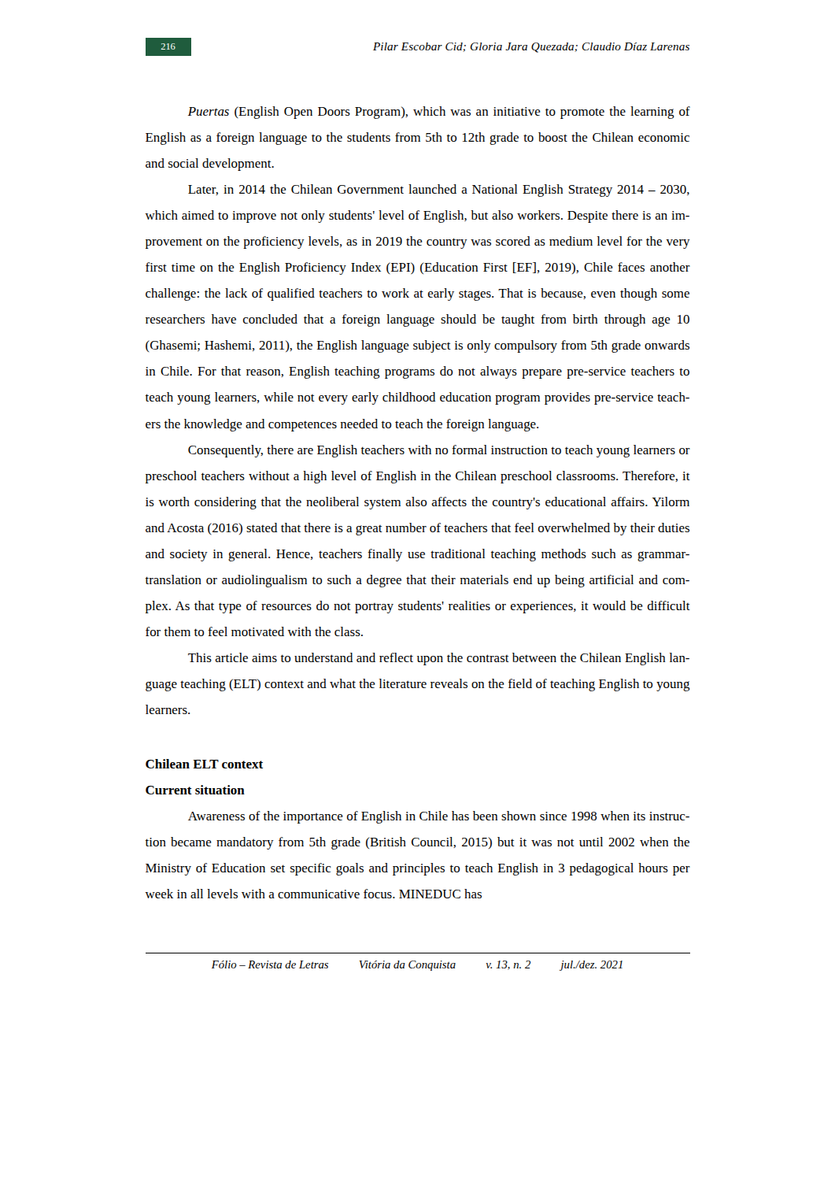216
Pilar Escobar Cid; Gloria Jara Quezada; Claudio Díaz Larenas
Puertas (English Open Doors Program), which was an initiative to promote the learning of English as a foreign language to the students from 5th to 12th grade to boost the Chilean economic and social development.
Later, in 2014 the Chilean Government launched a National English Strategy 2014 – 2030, which aimed to improve not only students' level of English, but also workers. Despite there is an improvement on the proficiency levels, as in 2019 the country was scored as medium level for the very first time on the English Proficiency Index (EPI) (Education First [EF], 2019), Chile faces another challenge: the lack of qualified teachers to work at early stages. That is because, even though some researchers have concluded that a foreign language should be taught from birth through age 10 (Ghasemi; Hashemi, 2011), the English language subject is only compulsory from 5th grade onwards in Chile. For that reason, English teaching programs do not always prepare pre-service teachers to teach young learners, while not every early childhood education program provides pre-service teachers the knowledge and competences needed to teach the foreign language.
Consequently, there are English teachers with no formal instruction to teach young learners or preschool teachers without a high level of English in the Chilean preschool classrooms. Therefore, it is worth considering that the neoliberal system also affects the country's educational affairs. Yilorm and Acosta (2016) stated that there is a great number of teachers that feel overwhelmed by their duties and society in general. Hence, teachers finally use traditional teaching methods such as grammar-translation or audiolingualism to such a degree that their materials end up being artificial and complex. As that type of resources do not portray students' realities or experiences, it would be difficult for them to feel motivated with the class.
This article aims to understand and reflect upon the contrast between the Chilean English language teaching (ELT) context and what the literature reveals on the field of teaching English to young learners.
Chilean ELT context
Current situation
Awareness of the importance of English in Chile has been shown since 1998 when its instruction became mandatory from 5th grade (British Council, 2015) but it was not until 2002 when the Ministry of Education set specific goals and principles to teach English in 3 pedagogical hours per week in all levels with a communicative focus. MINEDUC has
Fólio – Revista de Letras Vitória da Conquista v. 13, n. 2 jul./dez. 2021